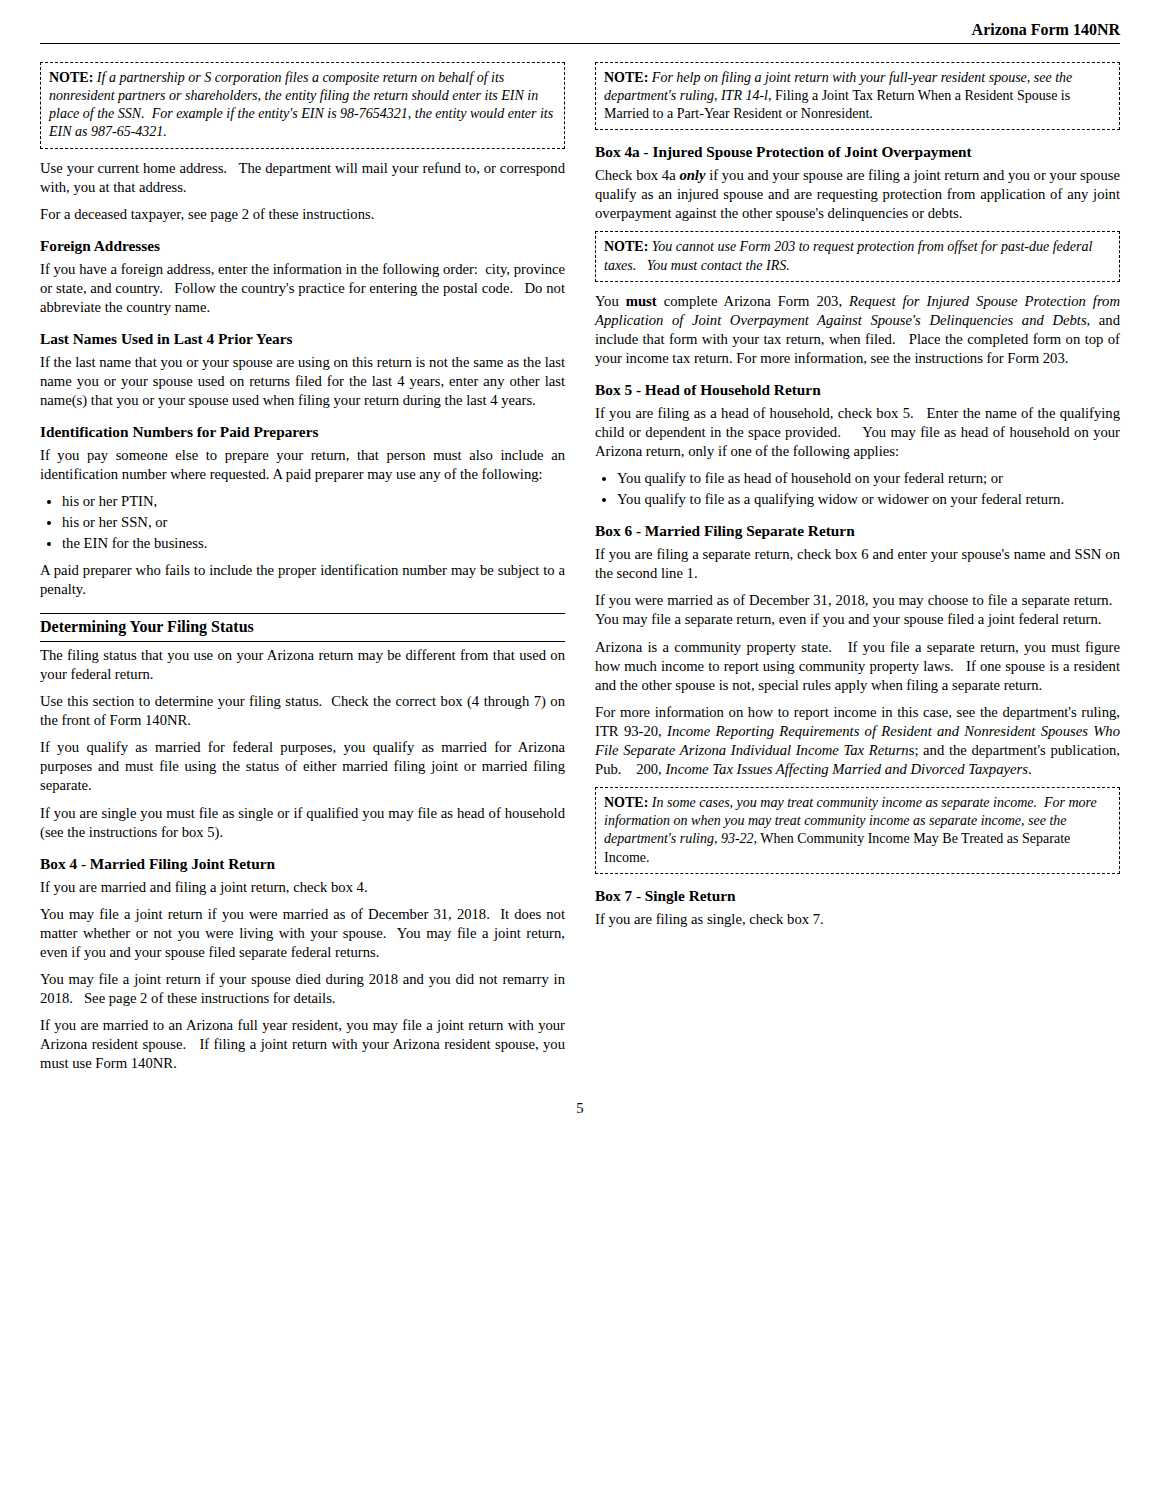Arizona Form 140NR
NOTE: If a partnership or S corporation files a composite return on behalf of its nonresident partners or shareholders, the entity filing the return should enter its EIN in place of the SSN. For example if the entity's EIN is 98-7654321, the entity would enter its EIN as 987-65-4321.
Use your current home address. The department will mail your refund to, or correspond with, you at that address.
For a deceased taxpayer, see page 2 of these instructions.
Foreign Addresses
If you have a foreign address, enter the information in the following order: city, province or state, and country. Follow the country's practice for entering the postal code. Do not abbreviate the country name.
Last Names Used in Last 4 Prior Years
If the last name that you or your spouse are using on this return is not the same as the last name you or your spouse used on returns filed for the last 4 years, enter any other last name(s) that you or your spouse used when filing your return during the last 4 years.
Identification Numbers for Paid Preparers
If you pay someone else to prepare your return, that person must also include an identification number where requested. A paid preparer may use any of the following:
his or her PTIN,
his or her SSN, or
the EIN for the business.
A paid preparer who fails to include the proper identification number may be subject to a penalty.
Determining Your Filing Status
The filing status that you use on your Arizona return may be different from that used on your federal return.
Use this section to determine your filing status. Check the correct box (4 through 7) on the front of Form 140NR.
If you qualify as married for federal purposes, you qualify as married for Arizona purposes and must file using the status of either married filing joint or married filing separate.
If you are single you must file as single or if qualified you may file as head of household (see the instructions for box 5).
Box 4 - Married Filing Joint Return
If you are married and filing a joint return, check box 4.
You may file a joint return if you were married as of December 31, 2018. It does not matter whether or not you were living with your spouse. You may file a joint return, even if you and your spouse filed separate federal returns.
You may file a joint return if your spouse died during 2018 and you did not remarry in 2018. See page 2 of these instructions for details.
If you are married to an Arizona full year resident, you may file a joint return with your Arizona resident spouse. If filing a joint return with your Arizona resident spouse, you must use Form 140NR.
NOTE: For help on filing a joint return with your full-year resident spouse, see the department's ruling, ITR 14-l, Filing a Joint Tax Return When a Resident Spouse is Married to a Part-Year Resident or Nonresident.
Box 4a - Injured Spouse Protection of Joint Overpayment
Check box 4a only if you and your spouse are filing a joint return and you or your spouse qualify as an injured spouse and are requesting protection from application of any joint overpayment against the other spouse's delinquencies or debts.
NOTE: You cannot use Form 203 to request protection from offset for past-due federal taxes. You must contact the IRS.
You must complete Arizona Form 203, Request for Injured Spouse Protection from Application of Joint Overpayment Against Spouse's Delinquencies and Debts, and include that form with your tax return, when filed. Place the completed form on top of your income tax return. For more information, see the instructions for Form 203.
Box 5 - Head of Household Return
If you are filing as a head of household, check box 5. Enter the name of the qualifying child or dependent in the space provided. You may file as head of household on your Arizona return, only if one of the following applies:
You qualify to file as head of household on your federal return; or
You qualify to file as a qualifying widow or widower on your federal return.
Box 6 - Married Filing Separate Return
If you are filing a separate return, check box 6 and enter your spouse's name and SSN on the second line 1.
If you were married as of December 31, 2018, you may choose to file a separate return. You may file a separate return, even if you and your spouse filed a joint federal return.
Arizona is a community property state. If you file a separate return, you must figure how much income to report using community property laws. If one spouse is a resident and the other spouse is not, special rules apply when filing a separate return.
For more information on how to report income in this case, see the department's ruling, ITR 93-20, Income Reporting Requirements of Resident and Nonresident Spouses Who File Separate Arizona Individual Income Tax Returns; and the department's publication, Pub. 200, Income Tax Issues Affecting Married and Divorced Taxpayers.
NOTE: In some cases, you may treat community income as separate income. For more information on when you may treat community income as separate income, see the department's ruling, 93-22, When Community Income May Be Treated as Separate Income.
Box 7 - Single Return
If you are filing as single, check box 7.
5